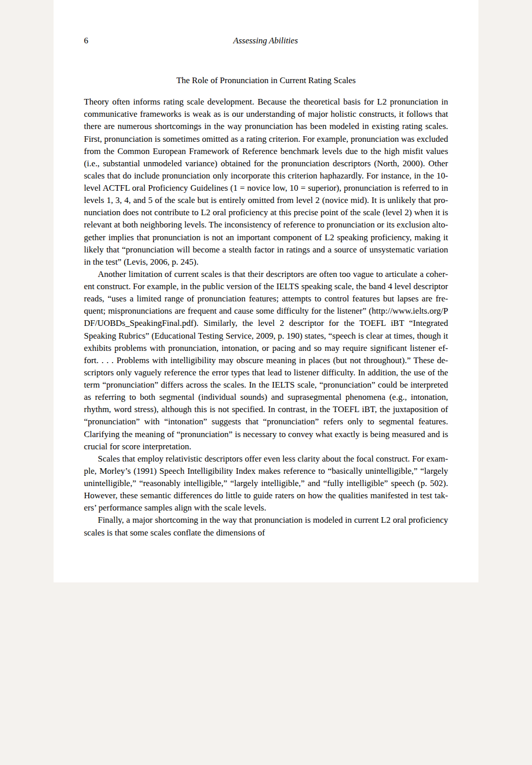6 Assessing Abilities
The Role of Pronunciation in Current Rating Scales
Theory often informs rating scale development. Because the theoretical basis for L2 pronunciation in communicative frameworks is weak as is our understanding of major holistic constructs, it follows that there are numerous shortcomings in the way pronunciation has been modeled in existing rating scales. First, pronunciation is sometimes omitted as a rating criterion. For example, pronunciation was excluded from the Common European Framework of Reference benchmark levels due to the high misfit values (i.e., substantial unmodeled variance) obtained for the pronunciation descriptors (North, 2000). Other scales that do include pronunciation only incorporate this criterion haphazardly. For instance, in the 10-level ACTFL oral Proficiency Guidelines (1 = novice low, 10 = superior), pronunciation is referred to in levels 1, 3, 4, and 5 of the scale but is entirely omitted from level 2 (novice mid). It is unlikely that pronunciation does not contribute to L2 oral proficiency at this precise point of the scale (level 2) when it is relevant at both neighboring levels. The inconsistency of reference to pronunciation or its exclusion altogether implies that pronunciation is not an important component of L2 speaking proficiency, making it likely that “pronunciation will become a stealth factor in ratings and a source of unsystematic variation in the test” (Levis, 2006, p. 245).
Another limitation of current scales is that their descriptors are often too vague to articulate a coherent construct. For example, in the public version of the IELTS speaking scale, the band 4 level descriptor reads, “uses a limited range of pronunciation features; attempts to control features but lapses are frequent; mispronunciations are frequent and cause some difficulty for the listener” (http://www.ielts.org/PDF/UOBDs_SpeakingFinal.pdf). Similarly, the level 2 descriptor for the TOEFL iBT “Integrated Speaking Rubrics” (Educational Testing Service, 2009, p. 190) states, “speech is clear at times, though it exhibits problems with pronunciation, intonation, or pacing and so may require significant listener effort. . . . Problems with intelligibility may obscure meaning in places (but not throughout).” These descriptors only vaguely reference the error types that lead to listener difficulty. In addition, the use of the term “pronunciation” differs across the scales. In the IELTS scale, “pronunciation” could be interpreted as referring to both segmental (individual sounds) and suprasegmental phenomena (e.g., intonation, rhythm, word stress), although this is not specified. In contrast, in the TOEFL iBT, the juxtaposition of “pronunciation” with “intonation” suggests that “pronunciation” refers only to segmental features. Clarifying the meaning of “pronunciation” is necessary to convey what exactly is being measured and is crucial for score interpretation.
Scales that employ relativistic descriptors offer even less clarity about the focal construct. For example, Morley’s (1991) Speech Intelligibility Index makes reference to “basically unintelligible,” “largely unintelligible,” “reasonably intelligible,” “largely intelligible,” and “fully intelligible” speech (p. 502). However, these semantic differences do little to guide raters on how the qualities manifested in test takers’ performance samples align with the scale levels.
Finally, a major shortcoming in the way that pronunciation is modeled in current L2 oral proficiency scales is that some scales conflate the dimensions of